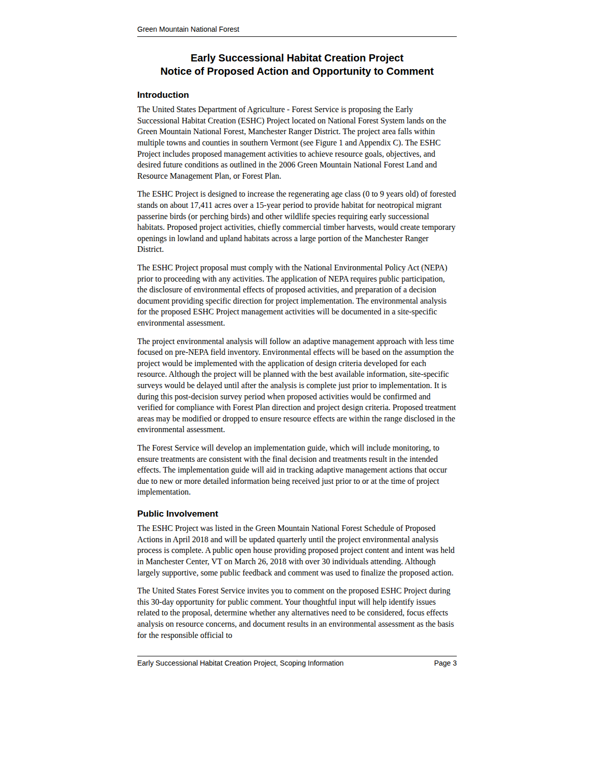Green Mountain National Forest
Early Successional Habitat Creation Project
Notice of Proposed Action and Opportunity to Comment
Introduction
The United States Department of Agriculture - Forest Service is proposing the Early Successional Habitat Creation (ESHC) Project located on National Forest System lands on the Green Mountain National Forest, Manchester Ranger District. The project area falls within multiple towns and counties in southern Vermont (see Figure 1 and Appendix C). The ESHC Project includes proposed management activities to achieve resource goals, objectives, and desired future conditions as outlined in the 2006 Green Mountain National Forest Land and Resource Management Plan, or Forest Plan.
The ESHC Project is designed to increase the regenerating age class (0 to 9 years old) of forested stands on about 17,411 acres over a 15-year period to provide habitat for neotropical migrant passerine birds (or perching birds) and other wildlife species requiring early successional habitats. Proposed project activities, chiefly commercial timber harvests, would create temporary openings in lowland and upland habitats across a large portion of the Manchester Ranger District.
The ESHC Project proposal must comply with the National Environmental Policy Act (NEPA) prior to proceeding with any activities. The application of NEPA requires public participation, the disclosure of environmental effects of proposed activities, and preparation of a decision document providing specific direction for project implementation. The environmental analysis for the proposed ESHC Project management activities will be documented in a site-specific environmental assessment.
The project environmental analysis will follow an adaptive management approach with less time focused on pre-NEPA field inventory. Environmental effects will be based on the assumption the project would be implemented with the application of design criteria developed for each resource. Although the project will be planned with the best available information, site-specific surveys would be delayed until after the analysis is complete just prior to implementation. It is during this post-decision survey period when proposed activities would be confirmed and verified for compliance with Forest Plan direction and project design criteria. Proposed treatment areas may be modified or dropped to ensure resource effects are within the range disclosed in the environmental assessment.
The Forest Service will develop an implementation guide, which will include monitoring, to ensure treatments are consistent with the final decision and treatments result in the intended effects. The implementation guide will aid in tracking adaptive management actions that occur due to new or more detailed information being received just prior to or at the time of project implementation.
Public Involvement
The ESHC Project was listed in the Green Mountain National Forest Schedule of Proposed Actions in April 2018 and will be updated quarterly until the project environmental analysis process is complete. A public open house providing proposed project content and intent was held in Manchester Center, VT on March 26, 2018 with over 30 individuals attending. Although largely supportive, some public feedback and comment was used to finalize the proposed action.
The United States Forest Service invites you to comment on the proposed ESHC Project during this 30-day opportunity for public comment. Your thoughtful input will help identify issues related to the proposal, determine whether any alternatives need to be considered, focus effects analysis on resource concerns, and document results in an environmental assessment as the basis for the responsible official to
Early Successional Habitat Creation Project, Scoping Information Page 3